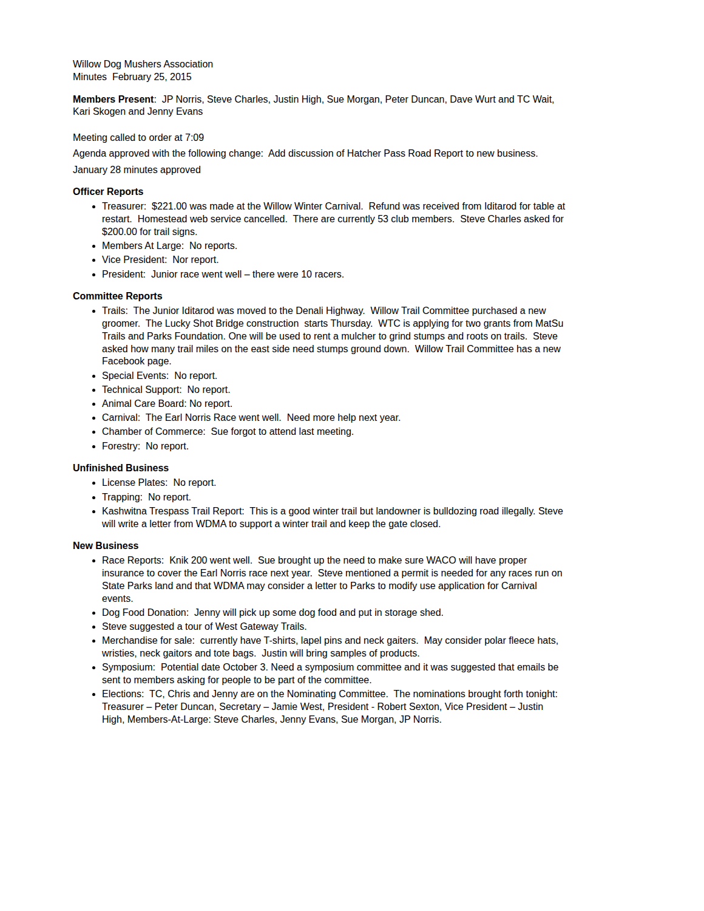Willow Dog Mushers Association
Minutes February 25, 2015
Members Present: JP Norris, Steve Charles, Justin High, Sue Morgan, Peter Duncan, Dave Wurt and TC Wait, Kari Skogen and Jenny Evans
Meeting called to order at 7:09
Agenda approved with the following change: Add discussion of Hatcher Pass Road Report to new business.
January 28 minutes approved
Officer Reports
Treasurer: $221.00 was made at the Willow Winter Carnival. Refund was received from Iditarod for table at restart. Homestead web service cancelled. There are currently 53 club members. Steve Charles asked for $200.00 for trail signs.
Members At Large: No reports.
Vice President: Nor report.
President: Junior race went well – there were 10 racers.
Committee Reports
Trails: The Junior Iditarod was moved to the Denali Highway. Willow Trail Committee purchased a new groomer. The Lucky Shot Bridge construction starts Thursday. WTC is applying for two grants from MatSu Trails and Parks Foundation. One will be used to rent a mulcher to grind stumps and roots on trails. Steve asked how many trail miles on the east side need stumps ground down. Willow Trail Committee has a new Facebook page.
Special Events: No report.
Technical Support: No report.
Animal Care Board: No report.
Carnival: The Earl Norris Race went well. Need more help next year.
Chamber of Commerce: Sue forgot to attend last meeting.
Forestry: No report.
Unfinished Business
License Plates: No report.
Trapping: No report.
Kashwitna Trespass Trail Report: This is a good winter trail but landowner is bulldozing road illegally. Steve will write a letter from WDMA to support a winter trail and keep the gate closed.
New Business
Race Reports: Knik 200 went well. Sue brought up the need to make sure WACO will have proper insurance to cover the Earl Norris race next year. Steve mentioned a permit is needed for any races run on State Parks land and that WDMA may consider a letter to Parks to modify use application for Carnival events.
Dog Food Donation: Jenny will pick up some dog food and put in storage shed.
Steve suggested a tour of West Gateway Trails.
Merchandise for sale: currently have T-shirts, lapel pins and neck gaiters. May consider polar fleece hats, wristies, neck gaitors and tote bags. Justin will bring samples of products.
Symposium: Potential date October 3. Need a symposium committee and it was suggested that emails be sent to members asking for people to be part of the committee.
Elections: TC, Chris and Jenny are on the Nominating Committee. The nominations brought forth tonight: Treasurer – Peter Duncan, Secretary – Jamie West, President - Robert Sexton, Vice President – Justin High, Members-At-Large: Steve Charles, Jenny Evans, Sue Morgan, JP Norris.